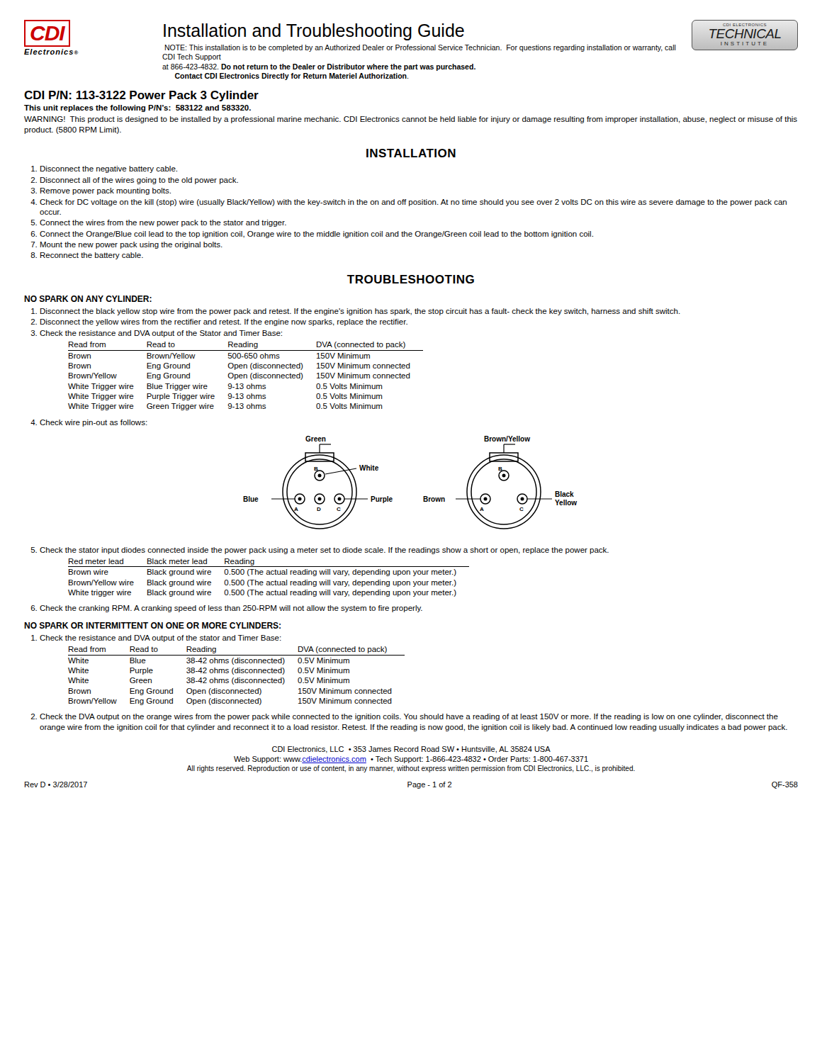CDI
Electronics®
Installation and Troubleshooting Guide
NOTE: This installation is to be completed by an Authorized Dealer or Professional Service Technician. For questions regarding installation or warranty, call CDI Tech Support
at 866-423-4832. Do not return to the Dealer or Distributor where the part was purchased.
Contact CDI Electronics Directly for Return Materiel Authorization.
CDI ELECTRONICS
TECHNICAL
INSTITUTE
CDI P/N: 113-3122 Power Pack 3 Cylinder
This unit replaces the following P/N’s: 583122 and 583320.
WARNING! This product is designed to be installed by a professional marine mechanic. CDI Electronics cannot be held liable for injury or damage resulting from improper installation, abuse, neglect or misuse of this product. (5800 RPM Limit).
INSTALLATION
Disconnect the negative battery cable.
Disconnect all of the wires going to the old power pack.
Remove power pack mounting bolts.
Check for DC voltage on the kill (stop) wire (usually Black/Yellow) with the key-switch in the on and off position. At no time should you see over 2 volts DC on this wire as severe damage to the power pack can occur.
Connect the wires from the new power pack to the stator and trigger.
Connect the Orange/Blue coil lead to the top ignition coil, Orange wire to the middle ignition coil and the Orange/Green coil lead to the bottom ignition coil.
Mount the new power pack using the original bolts.
Reconnect the battery cable.
TROUBLESHOOTING
NO SPARK ON ANY CYLINDER:
Disconnect the black yellow stop wire from the power pack and retest. If the engine's ignition has spark, the stop circuit has a fault- check the key switch, harness and shift switch.
Disconnect the yellow wires from the rectifier and retest. If the engine now sparks, replace the rectifier.
Check the resistance and DVA output of the Stator and Timer Base:
| Read from | Read to | Reading | DVA (connected to pack) |
| --- | --- | --- | --- |
| Brown | Brown/Yellow | 500-650 ohms | 150V Minimum |
| Brown | Eng Ground | Open (disconnected) | 150V Minimum connected |
| Brown/Yellow | Eng Ground | Open (disconnected) | 150V Minimum connected |
| White Trigger wire | Blue Trigger wire | 9-13 ohms | 0.5 Volts Minimum |
| White Trigger wire | Purple Trigger wire | 9-13 ohms | 0.5 Volts Minimum |
| White Trigger wire | Green Trigger wire | 9-13 ohms | 0.5 Volts Minimum |
Check wire pin-out as follows:
B A D C White Blue Purple Green B A C Brown Black Yellow Brown/Yellow
Check the stator input diodes connected inside the power pack using a meter set to diode scale. If the readings show a short or open, replace the power pack.
| Red meter lead | Black meter lead | Reading |
| --- | --- | --- |
| Brown wire | Black ground wire | 0.500 (The actual reading will vary, depending upon your meter.) |
| Brown/Yellow wire | Black ground wire | 0.500 (The actual reading will vary, depending upon your meter.) |
| White trigger wire | Black ground wire | 0.500 (The actual reading will vary, depending upon your meter.) |
Check the cranking RPM. A cranking speed of less than 250-RPM will not allow the system to fire properly.
NO SPARK OR INTERMITTENT ON ONE OR MORE CYLINDERS:
Check the resistance and DVA output of the stator and Timer Base:
| Read from | Read to | Reading | DVA (connected to pack) |
| --- | --- | --- | --- |
| White | Blue | 38-42 ohms (disconnected) | 0.5V Minimum |
| White | Purple | 38-42 ohms (disconnected) | 0.5V Minimum |
| White | Green | 38-42 ohms (disconnected) | 0.5V Minimum |
| Brown | Eng Ground | Open (disconnected) | 150V Minimum connected |
| Brown/Yellow | Eng Ground | Open (disconnected) | 150V Minimum connected |
Check the DVA output on the orange wires from the power pack while connected to the ignition coils. You should have a reading of at least 150V or more. If the reading is low on one cylinder, disconnect the orange wire from the ignition coil for that cylinder and reconnect it to a load resistor. Retest. If the reading is now good, the ignition coil is likely bad. A continued low reading usually indicates a bad power pack.
CDI Electronics, LLC • 353 James Record Road SW • Huntsville, AL 35824 USA
Web Support: www.cdielectronics.com • Tech Support: 1-866-423-4832 • Order Parts: 1-800-467-3371
All rights reserved. Reproduction or use of content, in any manner, without express written permission from CDI Electronics, LLC., is prohibited.
Rev D • 3/28/2017
Page - 1 of 2
QF-358